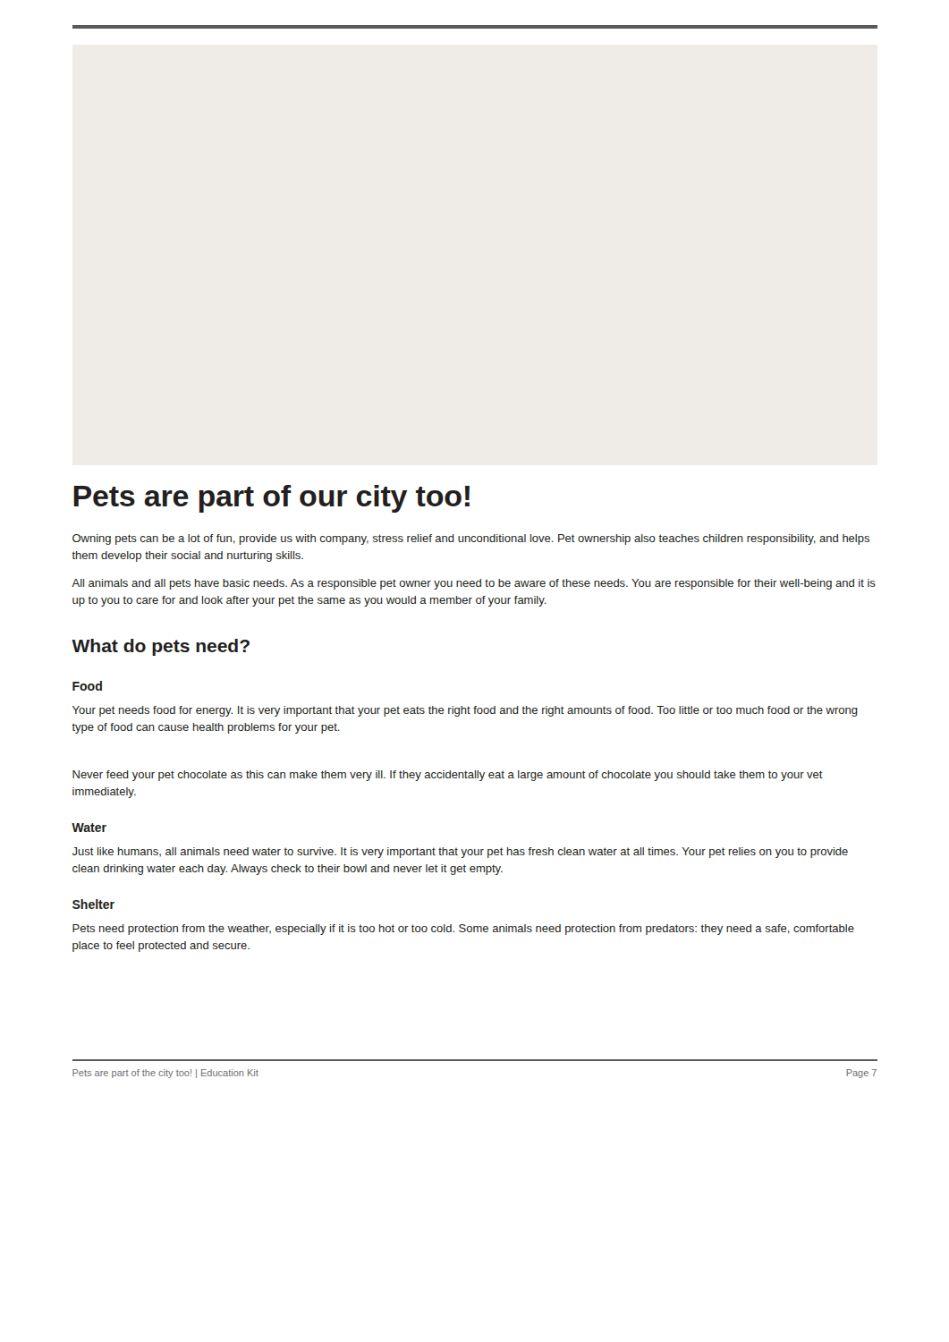Pets are part of our city too!
Owning pets can be a lot of fun, provide us with company, stress relief and unconditional love. Pet ownership also teaches children responsibility, and helps them develop their social and nurturing skills.
All animals and all pets have basic needs. As a responsible pet owner you need to be aware of these needs. You are responsible for their well-being and it is up to you to care for and look after your pet the same as you would a member of your family.
What do pets need?
Food
Your pet needs food for energy. It is very important that your pet eats the right food and the right amounts of food. Too little or too much food or the wrong type of food can cause health problems for your pet.
Never feed your pet chocolate as this can make them very ill. If they accidentally eat a large amount of chocolate you should take them to your vet immediately.
Water
Just like humans, all animals need water to survive. It is very important that your pet has fresh clean water at all times. Your pet relies on you to provide clean drinking water each day. Always check to their bowl and never let it get empty.
Shelter
Pets need protection from the weather, especially if it is too hot or too cold. Some animals need protection from predators: they need a safe, comfortable place to feel protected and secure.
Pets are part of the city too! | Education Kit Page 7